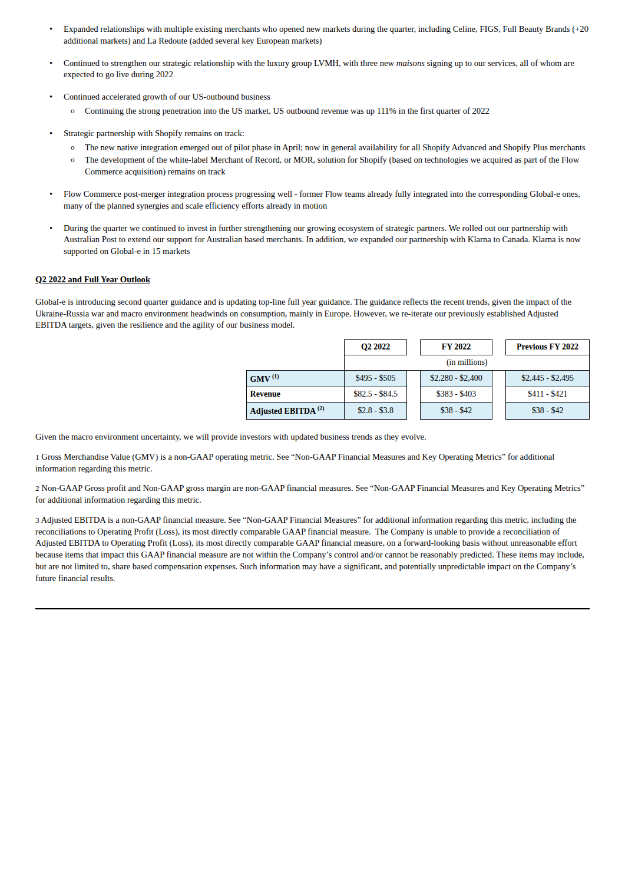Expanded relationships with multiple existing merchants who opened new markets during the quarter, including Celine, FIGS, Full Beauty Brands (+20 additional markets) and La Redoute (added several key European markets)
Continued to strengthen our strategic relationship with the luxury group LVMH, with three new maisons signing up to our services, all of whom are expected to go live during 2022
Continued accelerated growth of our US-outbound business
Continuing the strong penetration into the US market, US outbound revenue was up 111% in the first quarter of 2022
Strategic partnership with Shopify remains on track:
The new native integration emerged out of pilot phase in April; now in general availability for all Shopify Advanced and Shopify Plus merchants
The development of the white-label Merchant of Record, or MOR, solution for Shopify (based on technologies we acquired as part of the Flow Commerce acquisition) remains on track
Flow Commerce post-merger integration process progressing well - former Flow teams already fully integrated into the corresponding Global-e ones, many of the planned synergies and scale efficiency efforts already in motion
During the quarter we continued to invest in further strengthening our growing ecosystem of strategic partners. We rolled out our partnership with Australian Post to extend our support for Australian based merchants. In addition, we expanded our partnership with Klarna to Canada. Klarna is now supported on Global-e in 15 markets
Q2 2022 and Full Year Outlook
Global-e is introducing second quarter guidance and is updating top-line full year guidance. The guidance reflects the recent trends, given the impact of the Ukraine-Russia war and macro environment headwinds on consumption, mainly in Europe. However, we re-iterate our previously established Adjusted EBITDA targets, given the resilience and the agility of our business model.
| | Q2 2022 | | FY 2022 | | Previous FY 2022 |
| | (in millions) |
| GMV (1) | $495 - $505 | | $2,280 - $2,400 | | $2,445 - $2,495 |
| Revenue | $82.5 - $84.5 | | $383 - $403 | | $411 - $421 |
| Adjusted EBITDA (2) | $2.8 - $3.8 | | $38 - $42 | | $38 - $42 |
Given the macro environment uncertainty, we will provide investors with updated business trends as they evolve.
1 Gross Merchandise Value (GMV) is a non-GAAP operating metric. See “Non-GAAP Financial Measures and Key Operating Metrics” for additional information regarding this metric.
2 Non-GAAP Gross profit and Non-GAAP gross margin are non-GAAP financial measures. See “Non-GAAP Financial Measures and Key Operating Metrics” for additional information regarding this metric.
3 Adjusted EBITDA is a non-GAAP financial measure. See “Non-GAAP Financial Measures” for additional information regarding this metric, including the reconciliations to Operating Profit (Loss), its most directly comparable GAAP financial measure. The Company is unable to provide a reconciliation of Adjusted EBITDA to Operating Profit (Loss), its most directly comparable GAAP financial measure, on a forward-looking basis without unreasonable effort because items that impact this GAAP financial measure are not within the Company’s control and/or cannot be reasonably predicted. These items may include, but are not limited to, share based compensation expenses. Such information may have a significant, and potentially unpredictable impact on the Company’s future financial results.